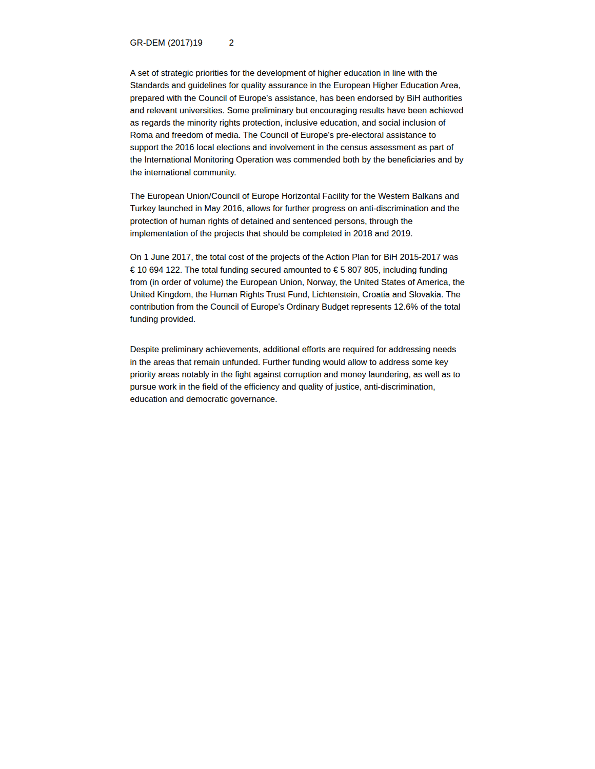GR-DEM (2017)19 2
A set of strategic priorities for the development of higher education in line with the Standards and guidelines for quality assurance in the European Higher Education Area, prepared with the Council of Europe's assistance, has been endorsed by BiH authorities and relevant universities. Some preliminary but encouraging results have been achieved as regards the minority rights protection, inclusive education, and social inclusion of Roma and freedom of media. The Council of Europe's pre-electoral assistance to support the 2016 local elections and involvement in the census assessment as part of the International Monitoring Operation was commended both by the beneficiaries and by the international community.
The European Union/Council of Europe Horizontal Facility for the Western Balkans and Turkey launched in May 2016, allows for further progress on anti-discrimination and the protection of human rights of detained and sentenced persons, through the implementation of the projects that should be completed in 2018 and 2019.
On 1 June 2017, the total cost of the projects of the Action Plan for BiH 2015-2017 was € 10 694 122. The total funding secured amounted to € 5 807 805, including funding from (in order of volume) the European Union, Norway, the United States of America, the United Kingdom, the Human Rights Trust Fund, Lichtenstein, Croatia and Slovakia. The contribution from the Council of Europe's Ordinary Budget represents 12.6% of the total funding provided.
Despite preliminary achievements, additional efforts are required for addressing needs in the areas that remain unfunded. Further funding would allow to address some key priority areas notably in the fight against corruption and money laundering, as well as to pursue work in the field of the efficiency and quality of justice, anti-discrimination, education and democratic governance.